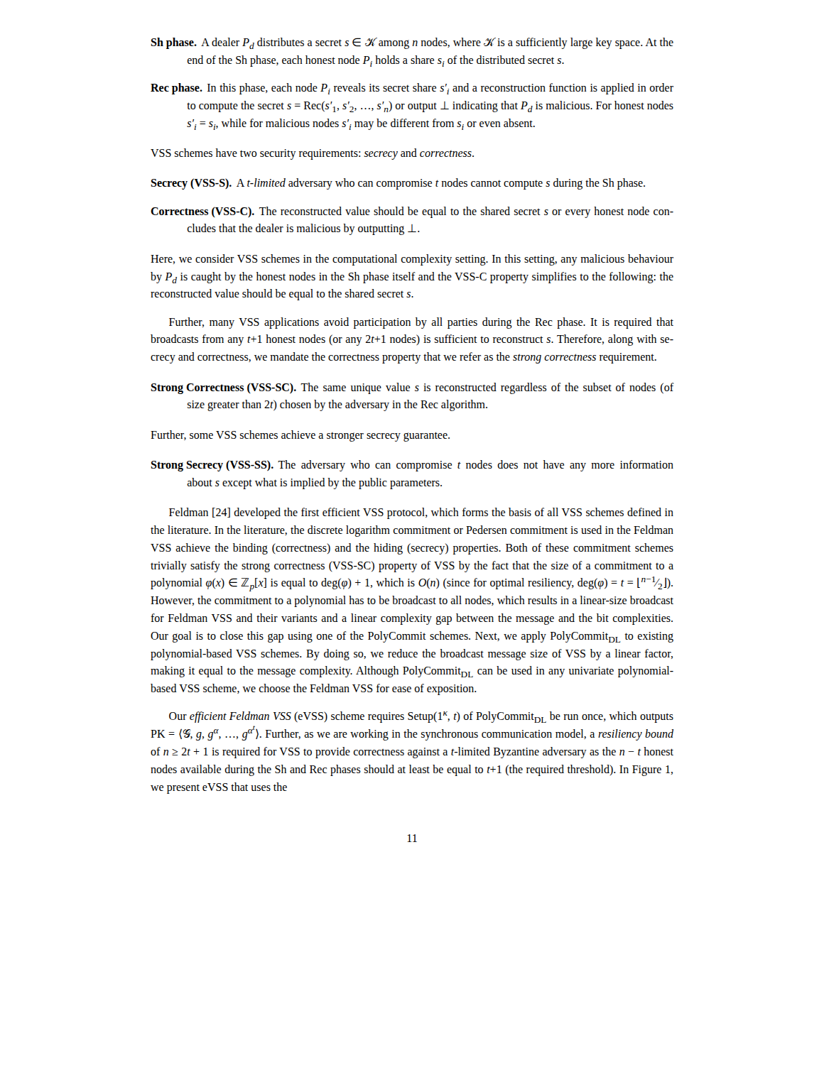Sh phase.
A dealer Pd distributes a secret s ∈ 𝒦 among n nodes, where 𝒦 is a sufficiently large key space. At the end of the Sh phase, each honest node Pi holds a share si of the distributed secret s.
Rec phase.
In this phase, each node Pi reveals its secret share s′i and a reconstruction function is applied in order to compute the secret s = Rec(s′1, s′2, …, s′n) or output ⊥ indicating that Pd is malicious. For honest nodes s′i = si, while for malicious nodes s′i may be different from si or even absent.
VSS schemes have two security requirements: secrecy and correctness.
Secrecy (VSS-S).
A t-limited adversary who can compromise t nodes cannot compute s during the Sh phase.
Correctness (VSS-C).
The reconstructed value should be equal to the shared secret s or every honest node concludes that the dealer is malicious by outputting ⊥.
Here, we consider VSS schemes in the computational complexity setting. In this setting, any malicious behaviour by Pd is caught by the honest nodes in the Sh phase itself and the VSS-C property simplifies to the following: the reconstructed value should be equal to the shared secret s.
Further, many VSS applications avoid participation by all parties during the Rec phase. It is required that broadcasts from any t+1 honest nodes (or any 2t+1 nodes) is sufficient to reconstruct s. Therefore, along with secrecy and correctness, we mandate the correctness property that we refer as the strong correctness requirement.
Strong Correctness (VSS-SC).
The same unique value s is reconstructed regardless of the subset of nodes (of size greater than 2t) chosen by the adversary in the Rec algorithm.
Further, some VSS schemes achieve a stronger secrecy guarantee.
Strong Secrecy (VSS-SS).
The adversary who can compromise t nodes does not have any more information about s except what is implied by the public parameters.
Feldman [24] developed the first efficient VSS protocol, which forms the basis of all VSS schemes defined in the literature. In the literature, the discrete logarithm commitment or Pedersen commitment is used in the Feldman VSS achieve the binding (correctness) and the hiding (secrecy) properties. Both of these commitment schemes trivially satisfy the strong correctness (VSS-SC) property of VSS by the fact that the size of a commitment to a polynomial φ(x) ∈ ℤp[x] is equal to deg(φ) + 1, which is O(n) (since for optimal resiliency, deg(φ) = t = ⌊n−1⁄2⌋). However, the commitment to a polynomial has to be broadcast to all nodes, which results in a linear-size broadcast for Feldman VSS and their variants and a linear complexity gap between the message and the bit complexities. Our goal is to close this gap using one of the PolyCommit schemes. Next, we apply PolyCommitDL to existing polynomial-based VSS schemes. By doing so, we reduce the broadcast message size of VSS by a linear factor, making it equal to the message complexity. Although PolyCommitDL can be used in any univariate polynomial-based VSS scheme, we choose the Feldman VSS for ease of exposition.
Our efficient Feldman VSS (eVSS) scheme requires Setup(1κ, t) of PolyCommitDL be run once, which outputs PK = ⟨𝒢, g, gα, …, gαt⟩. Further, as we are working in the synchronous communication model, a resiliency bound of n ≥ 2t + 1 is required for VSS to provide correctness against a t-limited Byzantine adversary as the n − t honest nodes available during the Sh and Rec phases should at least be equal to t+1 (the required threshold). In Figure 1, we present eVSS that uses the
11